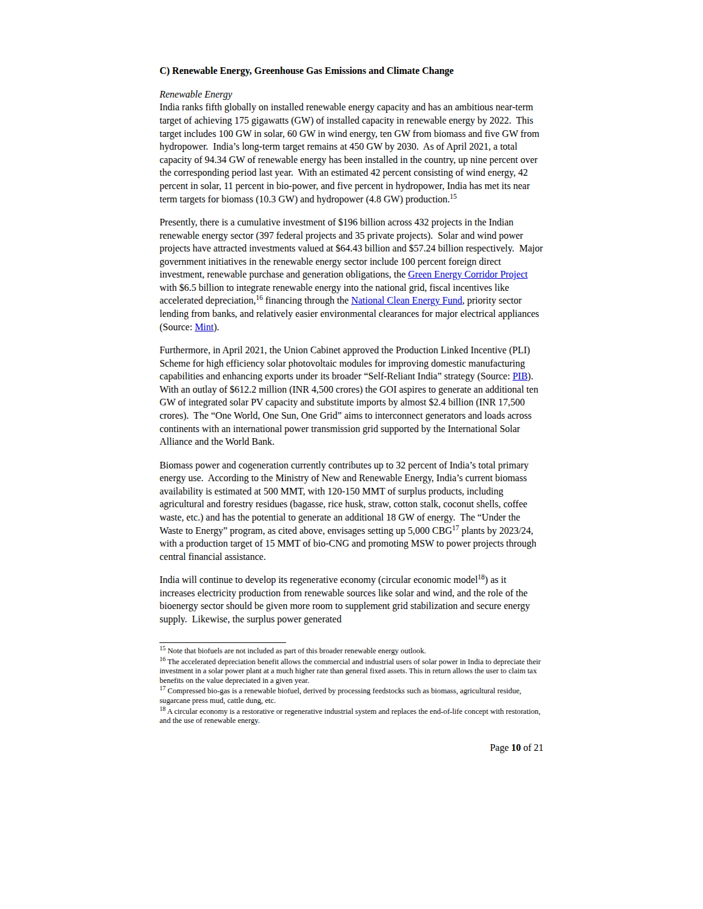C) Renewable Energy, Greenhouse Gas Emissions and Climate Change
Renewable Energy
India ranks fifth globally on installed renewable energy capacity and has an ambitious near-term target of achieving 175 gigawatts (GW) of installed capacity in renewable energy by 2022. This target includes 100 GW in solar, 60 GW in wind energy, ten GW from biomass and five GW from hydropower. India’s long-term target remains at 450 GW by 2030. As of April 2021, a total capacity of 94.34 GW of renewable energy has been installed in the country, up nine percent over the corresponding period last year. With an estimated 42 percent consisting of wind energy, 42 percent in solar, 11 percent in bio-power, and five percent in hydropower, India has met its near term targets for biomass (10.3 GW) and hydropower (4.8 GW) production.15
Presently, there is a cumulative investment of $196 billion across 432 projects in the Indian renewable energy sector (397 federal projects and 35 private projects). Solar and wind power projects have attracted investments valued at $64.43 billion and $57.24 billion respectively. Major government initiatives in the renewable energy sector include 100 percent foreign direct investment, renewable purchase and generation obligations, the Green Energy Corridor Project with $6.5 billion to integrate renewable energy into the national grid, fiscal incentives like accelerated depreciation,16 financing through the National Clean Energy Fund, priority sector lending from banks, and relatively easier environmental clearances for major electrical appliances (Source: Mint).
Furthermore, in April 2021, the Union Cabinet approved the Production Linked Incentive (PLI) Scheme for high efficiency solar photovoltaic modules for improving domestic manufacturing capabilities and enhancing exports under its broader “Self-Reliant India” strategy (Source: PIB). With an outlay of $612.2 million (INR 4,500 crores) the GOI aspires to generate an additional ten GW of integrated solar PV capacity and substitute imports by almost $2.4 billion (INR 17,500 crores). The “One World, One Sun, One Grid” aims to interconnect generators and loads across continents with an international power transmission grid supported by the International Solar Alliance and the World Bank.
Biomass power and cogeneration currently contributes up to 32 percent of India’s total primary energy use. According to the Ministry of New and Renewable Energy, India’s current biomass availability is estimated at 500 MMT, with 120-150 MMT of surplus products, including agricultural and forestry residues (bagasse, rice husk, straw, cotton stalk, coconut shells, coffee waste, etc.) and has the potential to generate an additional 18 GW of energy. The “Under the Waste to Energy” program, as cited above, envisages setting up 5,000 CBG17 plants by 2023/24, with a production target of 15 MMT of bio-CNG and promoting MSW to power projects through central financial assistance.
India will continue to develop its regenerative economy (circular economic model18) as it increases electricity production from renewable sources like solar and wind, and the role of the bioenergy sector should be given more room to supplement grid stabilization and secure energy supply. Likewise, the surplus power generated
15 Note that biofuels are not included as part of this broader renewable energy outlook.
16 The accelerated depreciation benefit allows the commercial and industrial users of solar power in India to depreciate their investment in a solar power plant at a much higher rate than general fixed assets. This in return allows the user to claim tax benefits on the value depreciated in a given year.
17 Compressed bio-gas is a renewable biofuel, derived by processing feedstocks such as biomass, agricultural residue, sugarcane press mud, cattle dung, etc.
18 A circular economy is a restorative or regenerative industrial system and replaces the end-of-life concept with restoration, and the use of renewable energy.
Page 10 of 21